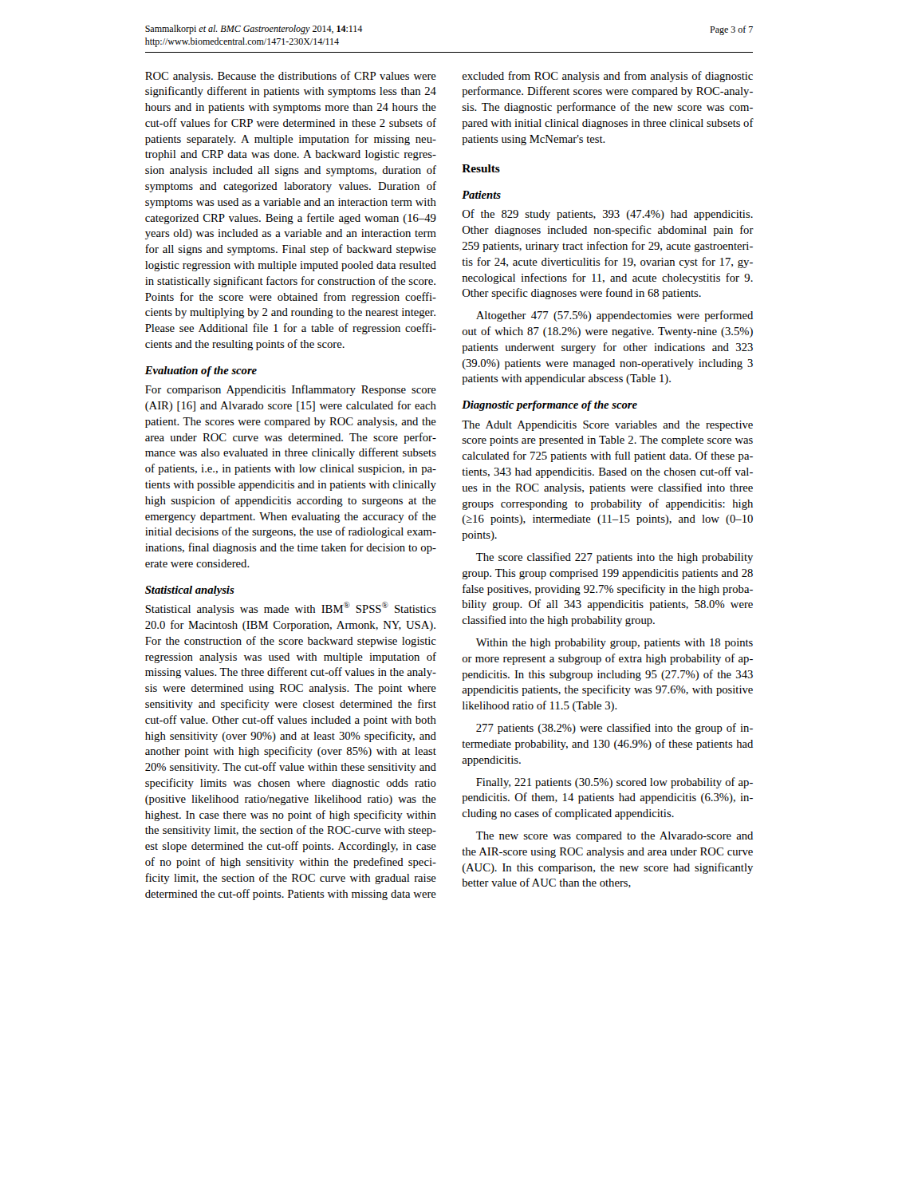Sammalkorpi et al. BMC Gastroenterology 2014, 14:114
http://www.biomedcentral.com/1471-230X/14/114
Page 3 of 7
ROC analysis. Because the distributions of CRP values were significantly different in patients with symptoms less than 24 hours and in patients with symptoms more than 24 hours the cut-off values for CRP were determined in these 2 subsets of patients separately. A multiple imputation for missing neutrophil and CRP data was done. A backward logistic regression analysis included all signs and symptoms, duration of symptoms and categorized laboratory values. Duration of symptoms was used as a variable and an interaction term with categorized CRP values. Being a fertile aged woman (16–49 years old) was included as a variable and an interaction term for all signs and symptoms. Final step of backward stepwise logistic regression with multiple imputed pooled data resulted in statistically significant factors for construction of the score. Points for the score were obtained from regression coefficients by multiplying by 2 and rounding to the nearest integer. Please see Additional file 1 for a table of regression coefficients and the resulting points of the score.
Evaluation of the score
For comparison Appendicitis Inflammatory Response score (AIR) [16] and Alvarado score [15] were calculated for each patient. The scores were compared by ROC analysis, and the area under ROC curve was determined. The score performance was also evaluated in three clinically different subsets of patients, i.e., in patients with low clinical suspicion, in patients with possible appendicitis and in patients with clinically high suspicion of appendicitis according to surgeons at the emergency department. When evaluating the accuracy of the initial decisions of the surgeons, the use of radiological examinations, final diagnosis and the time taken for decision to operate were considered.
Statistical analysis
Statistical analysis was made with IBM® SPSS® Statistics 20.0 for Macintosh (IBM Corporation, Armonk, NY, USA). For the construction of the score backward stepwise logistic regression analysis was used with multiple imputation of missing values. The three different cut-off values in the analysis were determined using ROC analysis. The point where sensitivity and specificity were closest determined the first cut-off value. Other cut-off values included a point with both high sensitivity (over 90%) and at least 30% specificity, and another point with high specificity (over 85%) with at least 20% sensitivity. The cut-off value within these sensitivity and specificity limits was chosen where diagnostic odds ratio (positive likelihood ratio/negative likelihood ratio) was the highest. In case there was no point of high specificity within the sensitivity limit, the section of the ROC-curve with steepest slope determined the cut-off points. Accordingly, in case of no point of high sensitivity within the predefined specificity limit, the section of the ROC curve with gradual raise determined the cut-off points. Patients with missing data were excluded from ROC analysis and from analysis of diagnostic performance. Different scores were compared by ROC-analysis. The diagnostic performance of the new score was compared with initial clinical diagnoses in three clinical subsets of patients using McNemar's test.
Results
Patients
Of the 829 study patients, 393 (47.4%) had appendicitis. Other diagnoses included non-specific abdominal pain for 259 patients, urinary tract infection for 29, acute gastroenteritis for 24, acute diverticulitis for 19, ovarian cyst for 17, gynecological infections for 11, and acute cholecystitis for 9. Other specific diagnoses were found in 68 patients.
Altogether 477 (57.5%) appendectomies were performed out of which 87 (18.2%) were negative. Twenty-nine (3.5%) patients underwent surgery for other indications and 323 (39.0%) patients were managed non-operatively including 3 patients with appendicular abscess (Table 1).
Diagnostic performance of the score
The Adult Appendicitis Score variables and the respective score points are presented in Table 2. The complete score was calculated for 725 patients with full patient data. Of these patients, 343 had appendicitis. Based on the chosen cut-off values in the ROC analysis, patients were classified into three groups corresponding to probability of appendicitis: high (≥16 points), intermediate (11–15 points), and low (0–10 points).
The score classified 227 patients into the high probability group. This group comprised 199 appendicitis patients and 28 false positives, providing 92.7% specificity in the high probability group. Of all 343 appendicitis patients, 58.0% were classified into the high probability group.
Within the high probability group, patients with 18 points or more represent a subgroup of extra high probability of appendicitis. In this subgroup including 95 (27.7%) of the 343 appendicitis patients, the specificity was 97.6%, with positive likelihood ratio of 11.5 (Table 3).
277 patients (38.2%) were classified into the group of intermediate probability, and 130 (46.9%) of these patients had appendicitis.
Finally, 221 patients (30.5%) scored low probability of appendicitis. Of them, 14 patients had appendicitis (6.3%), including no cases of complicated appendicitis.
The new score was compared to the Alvarado-score and the AIR-score using ROC analysis and area under ROC curve (AUC). In this comparison, the new score had significantly better value of AUC than the others,